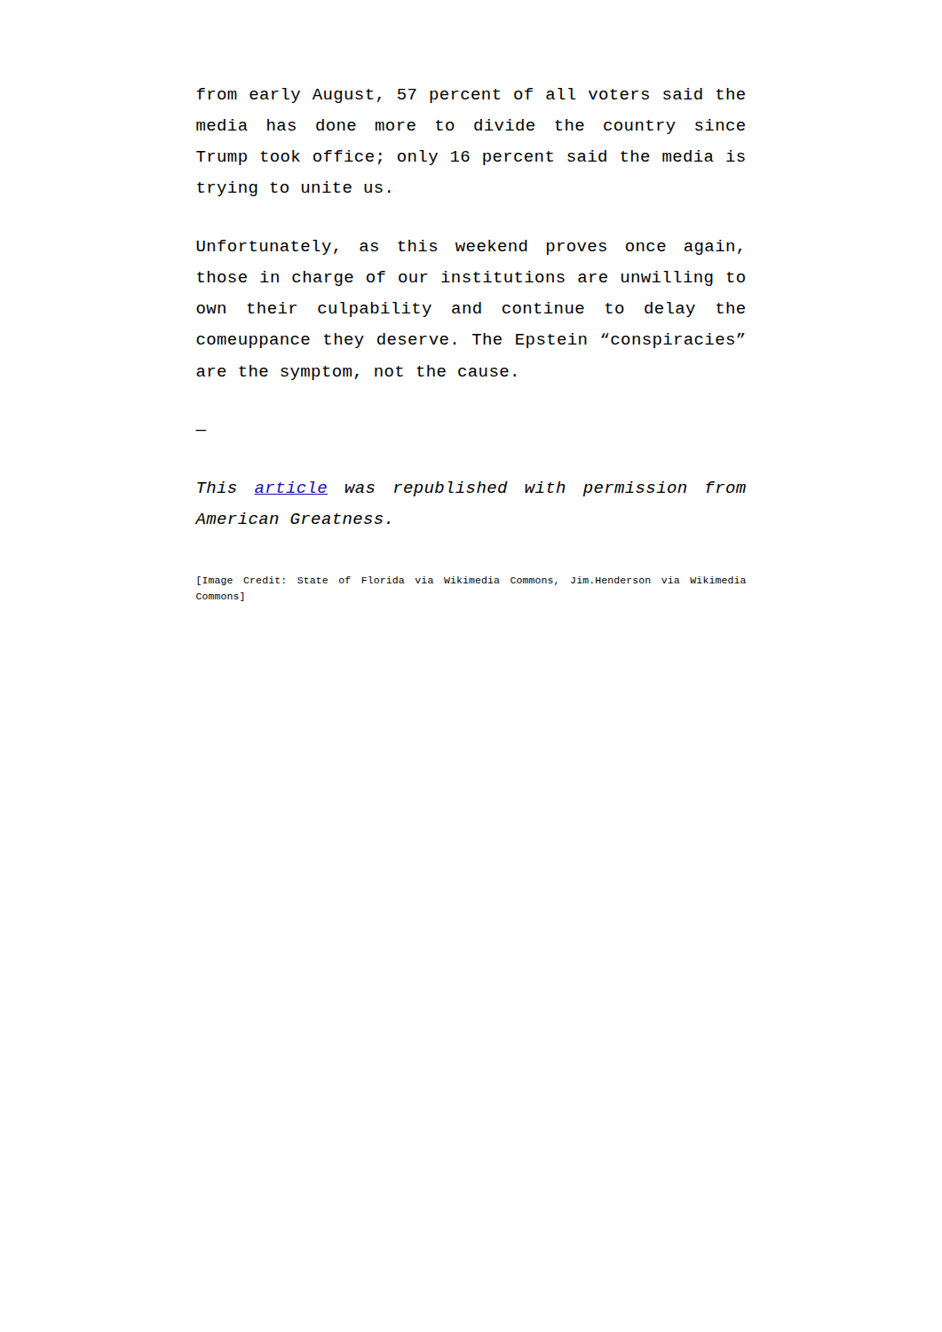from early August, 57 percent of all voters said the media has done more to divide the country since Trump took office; only 16 percent said the media is trying to unite us.
Unfortunately, as this weekend proves once again, those in charge of our institutions are unwilling to own their culpability and continue to delay the comeuppance they deserve. The Epstein “conspiracies” are the symptom, not the cause.
—
This article was republished with permission from American Greatness.
[Image Credit: State of Florida via Wikimedia Commons, Jim.Henderson via Wikimedia Commons]